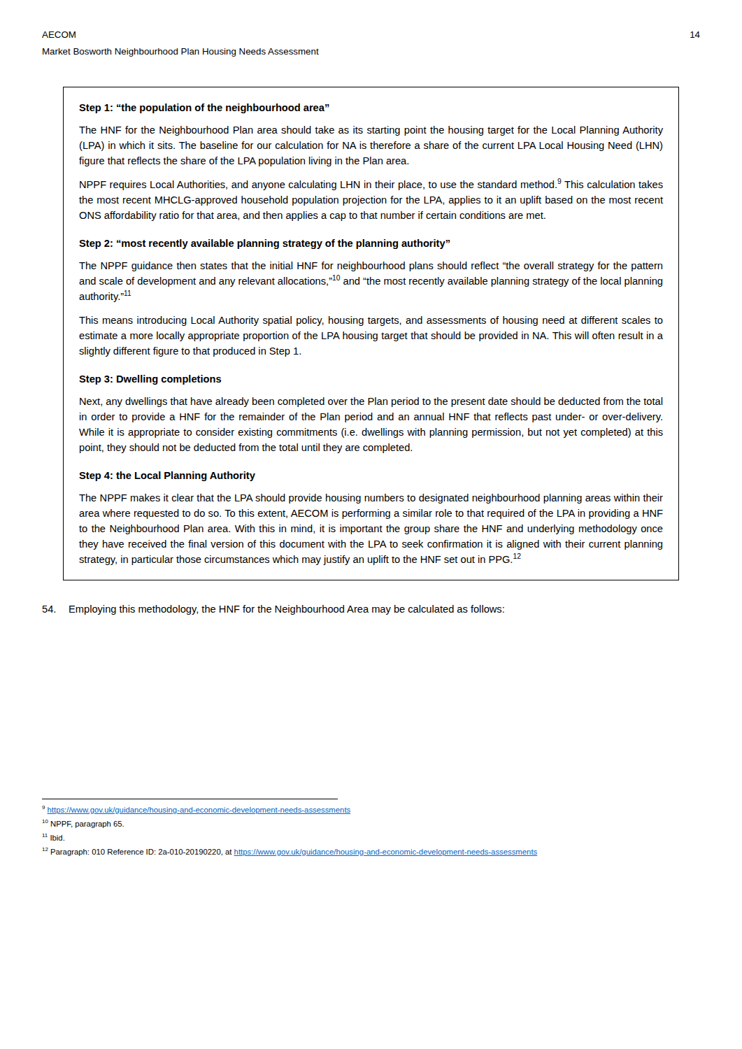AECOM 14
Market Bosworth Neighbourhood Plan Housing Needs Assessment
Step 1: “the population of the neighbourhood area”
The HNF for the Neighbourhood Plan area should take as its starting point the housing target for the Local Planning Authority (LPA) in which it sits. The baseline for our calculation for NA is therefore a share of the current LPA Local Housing Need (LHN) figure that reflects the share of the LPA population living in the Plan area.
NPPF requires Local Authorities, and anyone calculating LHN in their place, to use the standard method.9 This calculation takes the most recent MHCLG-approved household population projection for the LPA, applies to it an uplift based on the most recent ONS affordability ratio for that area, and then applies a cap to that number if certain conditions are met.
Step 2: “most recently available planning strategy of the planning authority”
The NPPF guidance then states that the initial HNF for neighbourhood plans should reflect “the overall strategy for the pattern and scale of development and any relevant allocations,”10 and “the most recently available planning strategy of the local planning authority.”11
This means introducing Local Authority spatial policy, housing targets, and assessments of housing need at different scales to estimate a more locally appropriate proportion of the LPA housing target that should be provided in NA. This will often result in a slightly different figure to that produced in Step 1.
Step 3: Dwelling completions
Next, any dwellings that have already been completed over the Plan period to the present date should be deducted from the total in order to provide a HNF for the remainder of the Plan period and an annual HNF that reflects past under- or over-delivery. While it is appropriate to consider existing commitments (i.e. dwellings with planning permission, but not yet completed) at this point, they should not be deducted from the total until they are completed.
Step 4: the Local Planning Authority
The NPPF makes it clear that the LPA should provide housing numbers to designated neighbourhood planning areas within their area where requested to do so. To this extent, AECOM is performing a similar role to that required of the LPA in providing a HNF to the Neighbourhood Plan area. With this in mind, it is important the group share the HNF and underlying methodology once they have received the final version of this document with the LPA to seek confirmation it is aligned with their current planning strategy, in particular those circumstances which may justify an uplift to the HNF set out in PPG.12
54. Employing this methodology, the HNF for the Neighbourhood Area may be calculated as follows:
9 https://www.gov.uk/guidance/housing-and-economic-development-needs-assessments
10 NPPF, paragraph 65.
11 Ibid.
12 Paragraph: 010 Reference ID: 2a-010-20190220, at https://www.gov.uk/guidance/housing-and-economic-development-needs-assessments